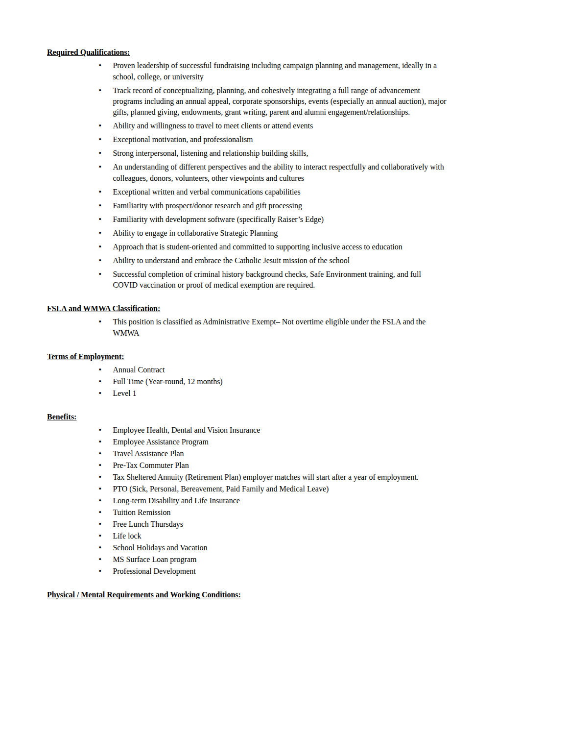Required Qualifications:
Proven leadership of successful fundraising including campaign planning and management, ideally in a school, college, or university
Track record of conceptualizing, planning, and cohesively integrating a full range of advancement programs including an annual appeal, corporate sponsorships, events (especially an annual auction), major gifts, planned giving, endowments, grant writing, parent and alumni engagement/relationships.
Ability and willingness to travel to meet clients or attend events
Exceptional motivation, and professionalism
Strong interpersonal, listening and relationship building skills,
An understanding of different perspectives and the ability to interact respectfully and collaboratively with colleagues, donors, volunteers, other viewpoints and cultures
Exceptional written and verbal communications capabilities
Familiarity with prospect/donor research and gift processing
Familiarity with development software (specifically Raiser’s Edge)
Ability to engage in collaborative Strategic Planning
Approach that is student-oriented and committed to supporting inclusive access to education
Ability to understand and embrace the Catholic Jesuit mission of the school
Successful completion of criminal history background checks, Safe Environment training, and full COVID vaccination or proof of medical exemption are required.
FSLA and WMWA Classification:
This position is classified as Administrative Exempt– Not overtime eligible under the FSLA and the WMWA
Terms of Employment:
Annual Contract
Full Time (Year-round, 12 months)
Level 1
Benefits:
Employee Health, Dental and Vision Insurance
Employee Assistance Program
Travel Assistance Plan
Pre-Tax Commuter Plan
Tax Sheltered Annuity (Retirement Plan) employer matches will start after a year of employment.
PTO (Sick, Personal, Bereavement, Paid Family and Medical Leave)
Long-term Disability and Life Insurance
Tuition Remission
Free Lunch Thursdays
Life lock
School Holidays and Vacation
MS Surface Loan program
Professional Development
Physical / Mental Requirements and Working Conditions: